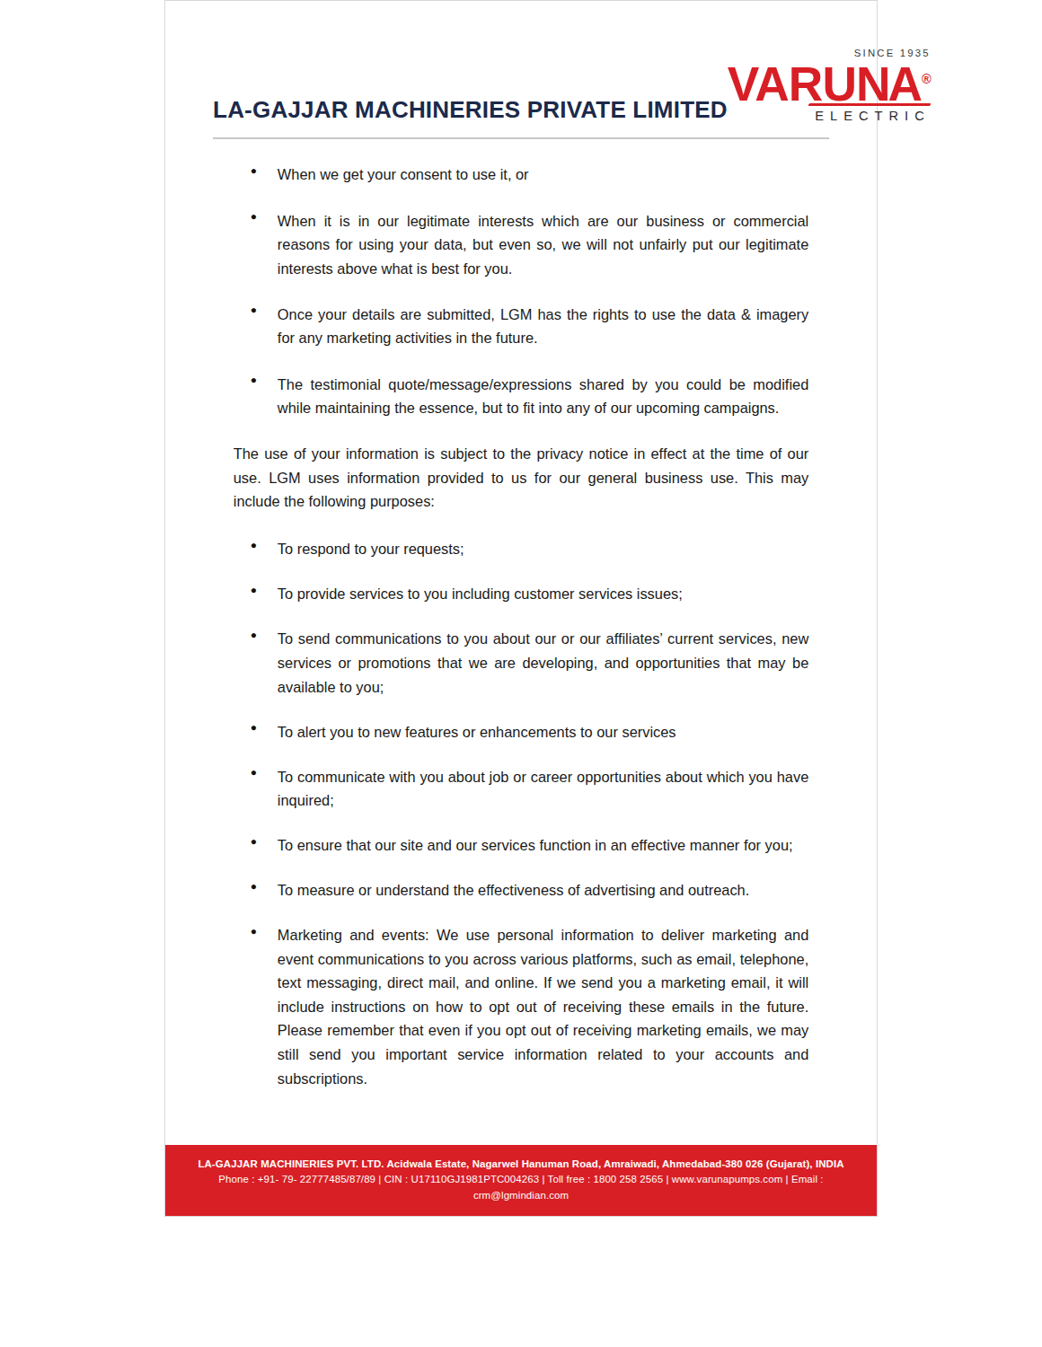LA-GAJJAR MACHINERIES PRIVATE LIMITED
SINCE 1935
VARUNA®
ELECTRIC
When we get your consent to use it, or
When it is in our legitimate interests which are our business or commercial reasons for using your data, but even so, we will not unfairly put our legitimate interests above what is best for you.
Once your details are submitted, LGM has the rights to use the data & imagery for any marketing activities in the future.
The testimonial quote/message/expressions shared by you could be modified while maintaining the essence, but to fit into any of our upcoming campaigns.
The use of your information is subject to the privacy notice in effect at the time of our use. LGM uses information provided to us for our general business use. This may include the following purposes:
To respond to your requests;
To provide services to you including customer services issues;
To send communications to you about our or our affiliates’ current services, new services or promotions that we are developing, and opportunities that may be available to you;
To alert you to new features or enhancements to our services
To communicate with you about job or career opportunities about which you have inquired;
To ensure that our site and our services function in an effective manner for you;
To measure or understand the effectiveness of advertising and outreach.
Marketing and events: We use personal information to deliver marketing and event communications to you across various platforms, such as email, telephone, text messaging, direct mail, and online. If we send you a marketing email, it will include instructions on how to opt out of receiving these emails in the future. Please remember that even if you opt out of receiving marketing emails, we may still send you important service information related to your accounts and subscriptions.
LA-GAJJAR MACHINERIES PVT. LTD. Acidwala Estate, Nagarwel Hanuman Road, Amraiwadi, Ahmedabad-380 026 (Gujarat), INDIA
Phone : +91- 79- 22777485/87/89 | CIN : U17110GJ1981PTC004263 | Toll free : 1800 258 2565 | www.varunapumps.com | Email : crm@lgmindian.com